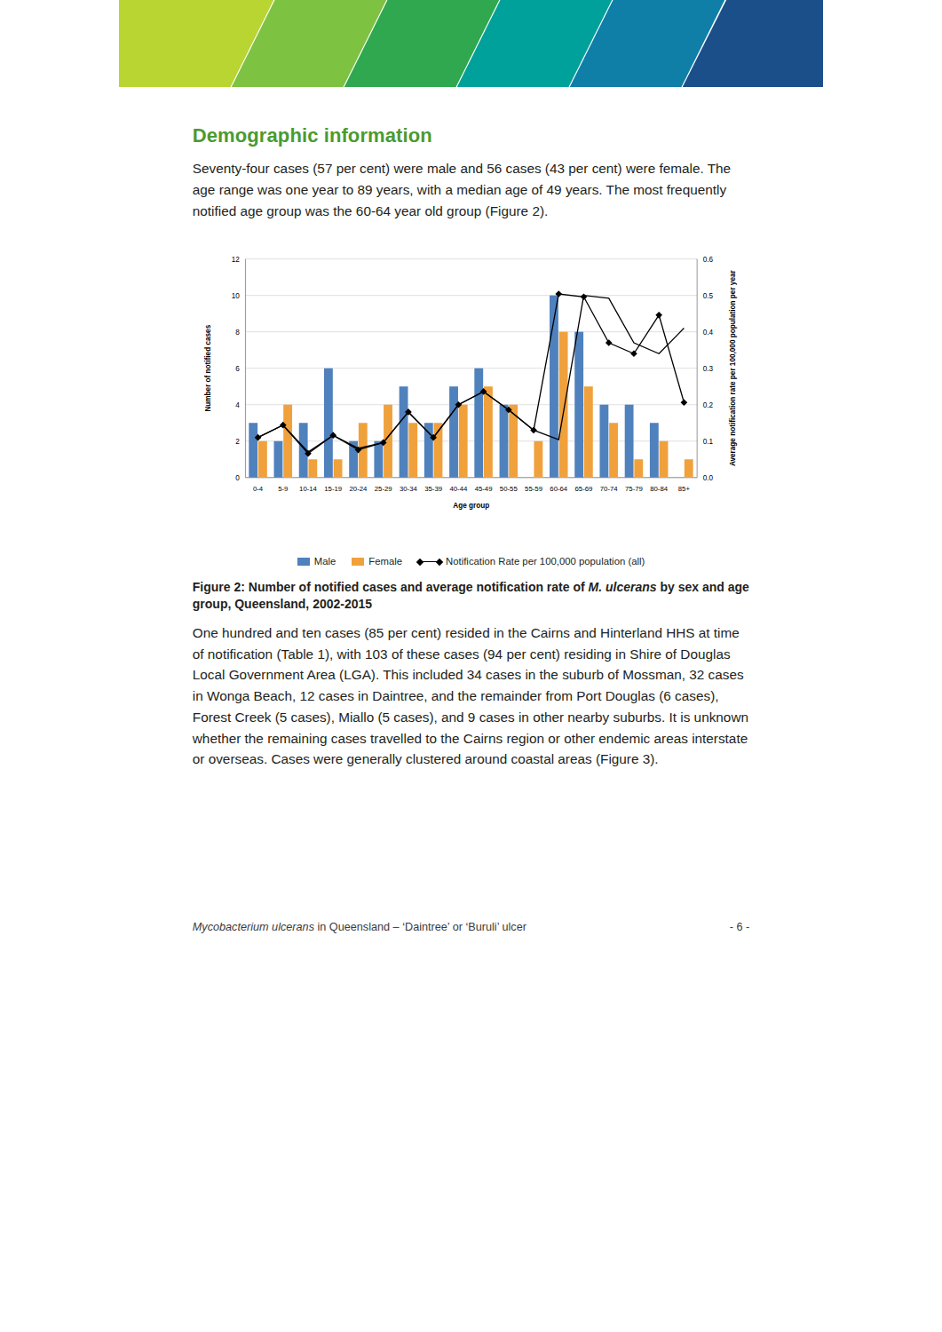Demographic information
Seventy-four cases (57 per cent) were male and 56 cases (43 per cent) were female. The age range was one year to 89 years, with a median age of 49 years. The most frequently notified age group was the 60-64 year old group (Figure 2).
0 2 4 6 8 10 12 0.0 0.1 0.2 0.3 0.4 0.5 0.6 Number of notified cases Average notification rate per 100,000 population per year Age group 0-4 5-9 10-14 15-19 20-24 25-29 30-34 35-39 40-44 45-49 50-55 55-59 60-64 65-69 70-74 75-79 80-84 85+
Male Female Notification Rate per 100,000 population (all)
Figure 2: Number of notified cases and average notification rate of M. ulcerans by sex and age group, Queensland, 2002-2015
One hundred and ten cases (85 per cent) resided in the Cairns and Hinterland HHS at time of notification (Table 1), with 103 of these cases (94 per cent) residing in Shire of Douglas Local Government Area (LGA). This included 34 cases in the suburb of Mossman, 32 cases in Wonga Beach, 12 cases in Daintree, and the remainder from Port Douglas (6 cases), Forest Creek (5 cases), Miallo (5 cases), and 9 cases in other nearby suburbs. It is unknown whether the remaining cases travelled to the Cairns region or other endemic areas interstate or overseas. Cases were generally clustered around coastal areas (Figure 3).
Mycobacterium ulcerans in Queensland – ‘Daintree’ or ‘Buruli’ ulcer
- 6 -